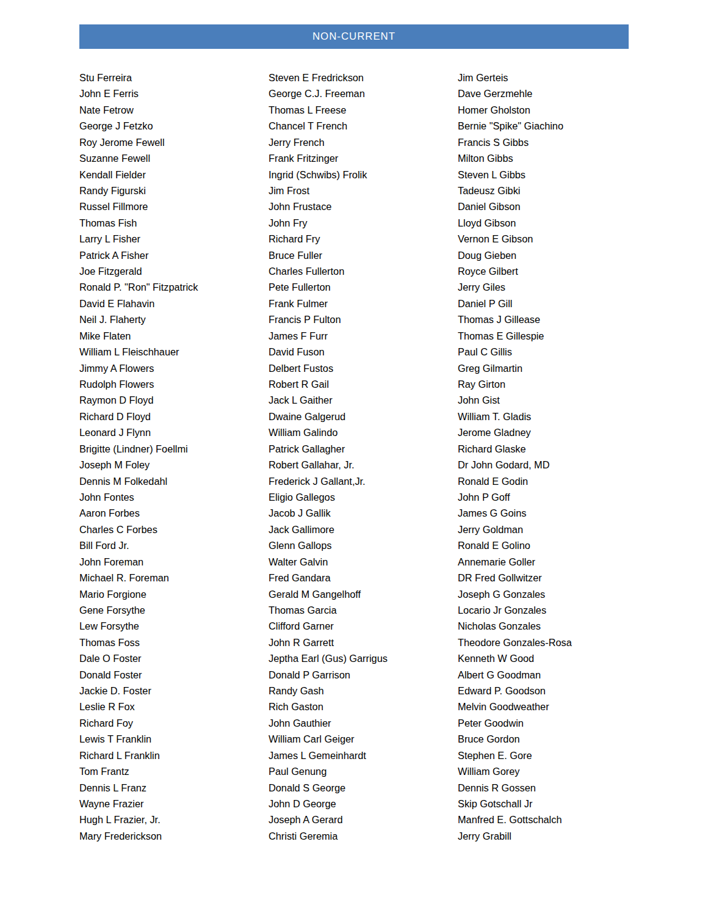NON-CURRENT
Stu Ferreira
John E Ferris
Nate Fetrow
George J Fetzko
Roy Jerome Fewell
Suzanne Fewell
Kendall Fielder
Randy Figurski
Russel Fillmore
Thomas Fish
Larry L Fisher
Patrick A Fisher
Joe Fitzgerald
Ronald P. "Ron" Fitzpatrick
David E Flahavin
Neil J. Flaherty
Mike Flaten
William L Fleischhauer
Jimmy A Flowers
Rudolph Flowers
Raymon D Floyd
Richard D Floyd
Leonard J Flynn
Brigitte (Lindner) Foellmi
Joseph M Foley
Dennis M Folkedahl
John Fontes
Aaron Forbes
Charles C Forbes
Bill Ford Jr.
John Foreman
Michael R. Foreman
Mario Forgione
Gene Forsythe
Lew Forsythe
Thomas Foss
Dale O Foster
Donald Foster
Jackie D. Foster
Leslie R Fox
Richard Foy
Lewis T Franklin
Richard L Franklin
Tom Frantz
Dennis L Franz
Wayne Frazier
Hugh L Frazier, Jr.
Mary Frederickson
Steven E Fredrickson
George C.J. Freeman
Thomas L Freese
Chancel T French
Jerry French
Frank Fritzinger
Ingrid (Schwibs) Frolik
Jim Frost
John Frustace
John Fry
Richard Fry
Bruce Fuller
Charles Fullerton
Pete Fullerton
Frank Fulmer
Francis P Fulton
James F Furr
David Fuson
Delbert Fustos
Robert R Gail
Jack L Gaither
Dwaine Galgerud
William Galindo
Patrick Gallagher
Robert Gallahar, Jr.
Frederick J Gallant,Jr.
Eligio Gallegos
Jacob J Gallik
Jack Gallimore
Glenn Gallops
Walter Galvin
Fred Gandara
Gerald M Gangelhoff
Thomas Garcia
Clifford Garner
John R Garrett
Jeptha Earl (Gus) Garrigus
Donald P Garrison
Randy Gash
Rich Gaston
John Gauthier
William Carl Geiger
James L Gemeinhardt
Paul Genung
Donald S George
John D George
Joseph A Gerard
Christi Geremia
Jim Gerteis
Dave Gerzmehle
Homer Gholston
Bernie "Spike" Giachino
Francis S Gibbs
Milton Gibbs
Steven L Gibbs
Tadeusz Gibki
Daniel Gibson
Lloyd Gibson
Vernon E Gibson
Doug Gieben
Royce Gilbert
Jerry Giles
Daniel P Gill
Thomas J Gillease
Thomas E Gillespie
Paul C Gillis
Greg Gilmartin
Ray Girton
John Gist
William T. Gladis
Jerome Gladney
Richard Glaske
Dr John Godard, MD
Ronald E Godin
John P Goff
James G Goins
Jerry Goldman
Ronald E Golino
Annemarie Goller
DR Fred Gollwitzer
Joseph G Gonzales
Locario Jr Gonzales
Nicholas Gonzales
Theodore Gonzales-Rosa
Kenneth W Good
Albert G Goodman
Edward P. Goodson
Melvin Goodweather
Peter Goodwin
Bruce Gordon
Stephen E. Gore
William Gorey
Dennis R Gossen
Skip Gotschall Jr
Manfred E. Gottschalch
Jerry Grabill